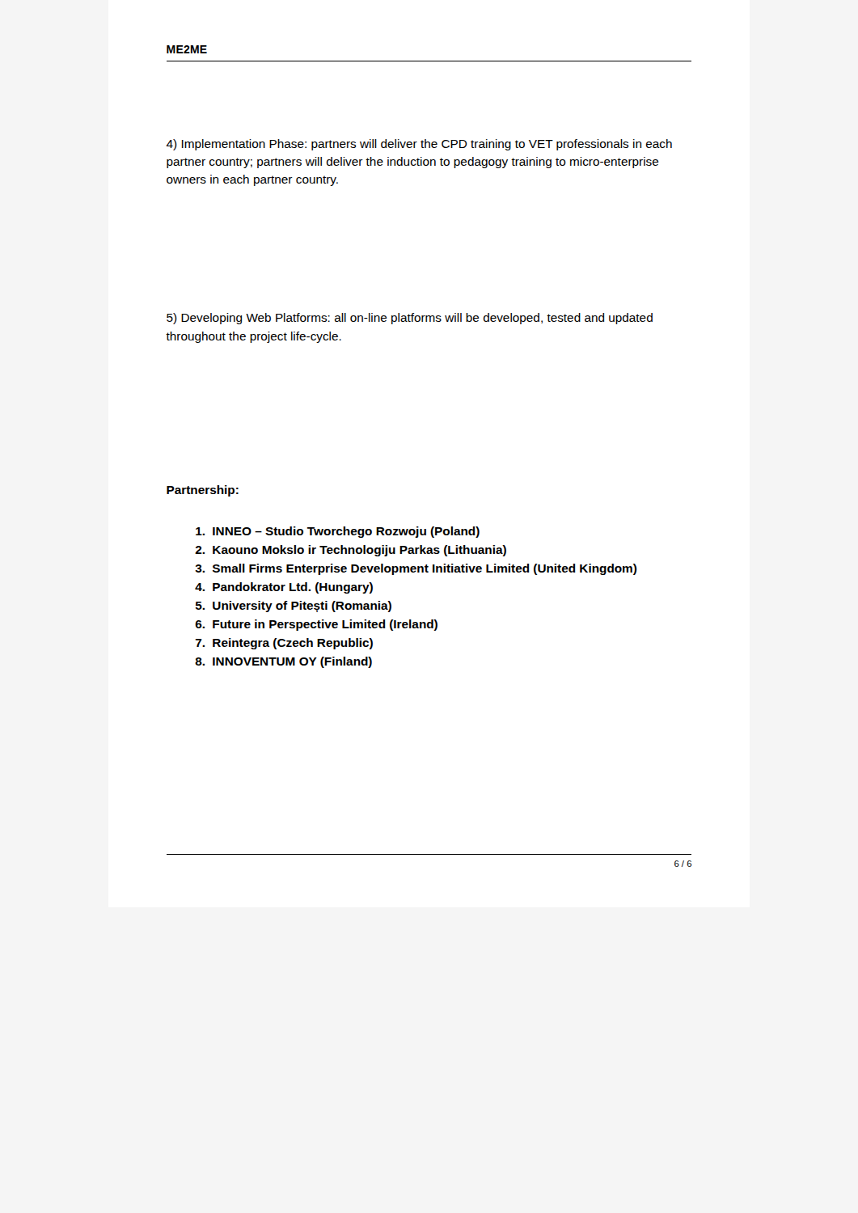ME2ME
4) Implementation Phase: partners will deliver the CPD training to VET professionals in each partner country; partners will deliver the induction to pedagogy training to micro-enterprise owners in each partner country.
5) Developing Web Platforms: all on-line platforms will be developed, tested and updated throughout the project life-cycle.
Partnership:
INNEO – Studio Tworchego Rozwoju (Poland)
Kaouno Mokslo ir Technologiju Parkas (Lithuania)
Small Firms Enterprise Development Initiative Limited (United Kingdom)
Pandokrator Ltd. (Hungary)
University of Pitești (Romania)
Future in Perspective Limited (Ireland)
Reintegra (Czech Republic)
INNOVENTUM OY (Finland)
6 / 6